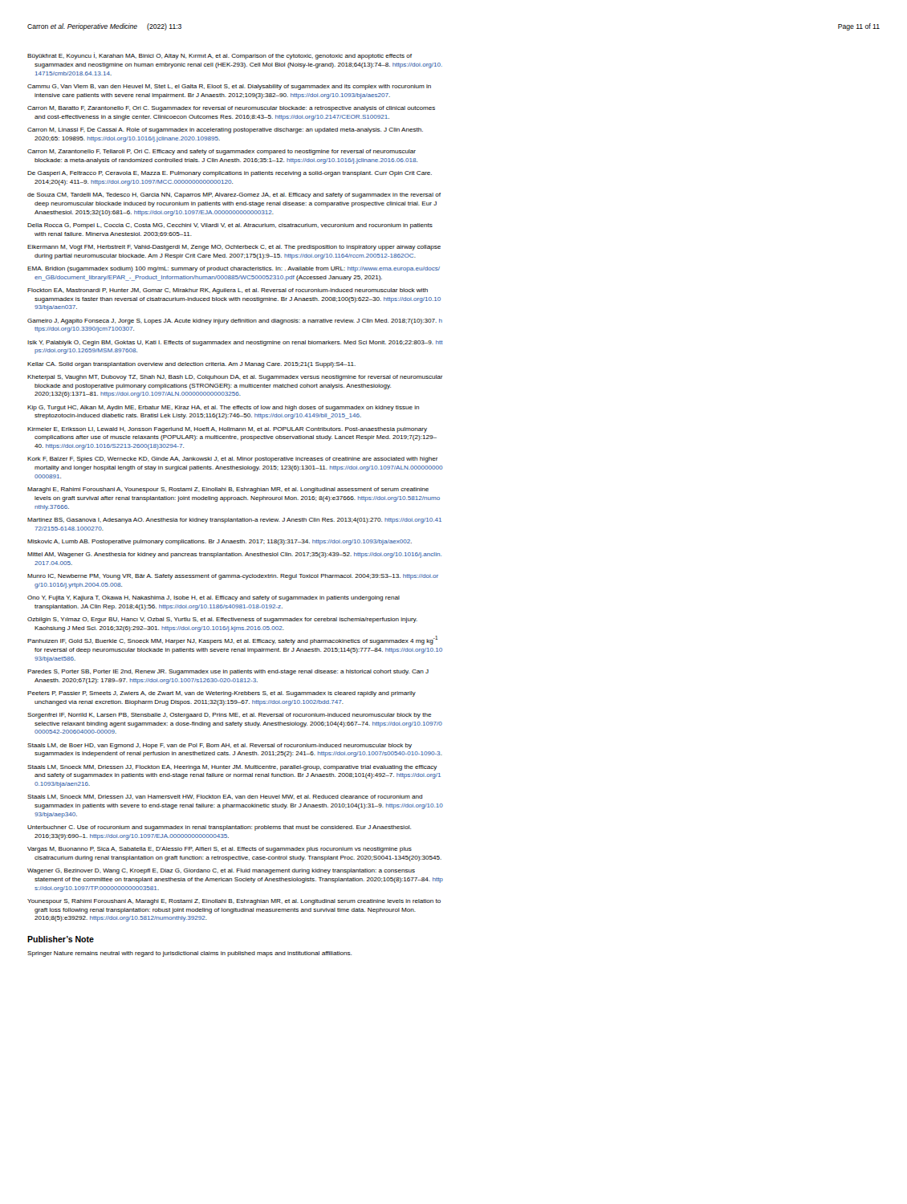Carron et al. Perioperative Medicine (2022) 11:3
Page 11 of 11
Büyükfırat E, Koyuncu İ, Karahan MA, Binici O, Altay N, Kırmıt A, et al. Comparison of the cytotoxic, genotoxic and apoptotic effects of sugammadex and neostigmine on human embryonic renal cell (HEK-293). Cell Mol Biol (Noisy-le-grand). 2018;64(13):74–8. https://doi.org/10.14715/cmb/2018.64.13.14.
Cammu G, Van Vlem B, van den Heuvel M, Stet L, el Galta R, Eloot S, et al. Dialysability of sugammadex and its complex with rocuronium in intensive care patients with severe renal impairment. Br J Anaesth. 2012;109(3):382–90. https://doi.org/10.1093/bja/aes207.
Carron M, Baratto F, Zarantonello F, Ori C. Sugammadex for reversal of neuromuscular blockade: a retrospective analysis of clinical outcomes and cost-effectiveness in a single center. Clinicoecon Outcomes Res. 2016;8:43–5. https://doi.org/10.2147/CEOR.S100921.
Carron M, Linassi F, De Cassai A. Role of sugammadex in accelerating postoperative discharge: an updated meta-analysis. J Clin Anesth. 2020;65: 109895. https://doi.org/10.1016/j.jclinane.2020.109895.
Carron M, Zarantonello F, Tellaroli P, Ori C. Efficacy and safety of sugammadex compared to neostigmine for reversal of neuromuscular blockade: a meta-analysis of randomized controlled trials. J Clin Anesth. 2016;35:1–12. https://doi.org/10.1016/j.jclinane.2016.06.018.
De Gasperi A, Feltracco P, Ceravola E, Mazza E. Pulmonary complications in patients receiving a solid-organ transplant. Curr Opin Crit Care. 2014;20(4): 411–9. https://doi.org/10.1097/MCC.0000000000000120.
de Souza CM, Tardelli MA, Tedesco H, Garcia NN, Caparros MP, Alvarez-Gomez JA, et al. Efficacy and safety of sugammadex in the reversal of deep neuromuscular blockade induced by rocuronium in patients with end-stage renal disease: a comparative prospective clinical trial. Eur J Anaesthesiol. 2015;32(10):681–6. https://doi.org/10.1097/EJA.0000000000000312.
Della Rocca G, Pompei L, Coccia C, Costa MG, Cecchini V, Vilardi V, et al. Atracurium, cisatracurium, vecuronium and rocuronium in patients with renal failure. Minerva Anestesiol. 2003;69:605–11.
Eikermann M, Vogt FM, Herbstreit F, Vahid-Dastgerdi M, Zenge MO, Ochterbeck C, et al. The predisposition to inspiratory upper airway collapse during partial neuromuscular blockade. Am J Respir Crit Care Med. 2007;175(1):9–15. https://doi.org/10.1164/rccm.200512-1862OC.
EMA. Bridion (sugammadex sodium) 100 mg/mL: summary of product characteristics. In: . Available from URL: http://www.ema.europa.eu/docs/en_GB/document_library/EPAR_-_Product_Information/human/000885/WC500052310.pdf (Accessed January 25, 2021).
Flockton EA, Mastronardi P, Hunter JM, Gomar C, Mirakhur RK, Aguilera L, et al. Reversal of rocuronium-induced neuromuscular block with sugammadex is faster than reversal of cisatracurium-induced block with neostigmine. Br J Anaesth. 2008;100(5):622–30. https://doi.org/10.1093/bja/aen037.
Gameiro J, Agapito Fonseca J, Jorge S, Lopes JA. Acute kidney injury definition and diagnosis: a narrative review. J Clin Med. 2018;7(10):307. https://doi.org/10.3390/jcm7100307.
Isik Y, Palabiyik O, Cegin BM, Goktas U, Kati I. Effects of sugammadex and neostigmine on renal biomarkers. Med Sci Monit. 2016;22:803–9. https://doi.org/10.12659/MSM.897608.
Kellar CA. Solid organ transplantation overview and delection criteria. Am J Manag Care. 2015;21(1 Suppl):S4–11.
Kheterpal S, Vaughn MT, Dubovoy TZ, Shah NJ, Bash LD, Colquhoun DA, et al. Sugammadex versus neostigmine for reversal of neuromuscular blockade and postoperative pulmonary complications (STRONGER): a multicenter matched cohort analysis. Anesthesiology. 2020;132(6):1371–81. https://doi.org/10.1097/ALN.0000000000003256.
Kip G, Turgut HC, Alkan M, Aydin ME, Erbatur ME, Kiraz HA, et al. The effects of low and high doses of sugammadex on kidney tissue in streptozotocin-induced diabetic rats. Bratisl Lek Listy. 2015;116(12):746–50. https://doi.org/10.4149/bll_2015_146.
Kirmeier E, Eriksson LI, Lewald H, Jonsson Fagerlund M, Hoeft A, Hollmann M, et al. POPULAR Contributors. Post-anaesthesia pulmonary complications after use of muscle relaxants (POPULAR): a multicentre, prospective observational study. Lancet Respir Med. 2019;7(2):129–40. https://doi.org/10.1016/S2213-2600(18)30294-7.
Kork F, Balzer F, Spies CD, Wernecke KD, Ginde AA, Jankowski J, et al. Minor postoperative increases of creatinine are associated with higher mortality and longer hospital length of stay in surgical patients. Anesthesiology. 2015; 123(6):1301–11. https://doi.org/10.1097/ALN.0000000000000891.
Maraghi E, Rahimi Foroushani A, Younespour S, Rostami Z, Einollahi B, Eshraghian MR, et al. Longitudinal assessment of serum creatinine levels on graft survival after renal transplantation: joint modeling approach. Nephrourol Mon. 2016; 8(4):e37666. https://doi.org/10.5812/numonthly.37666.
Martinez BS, Gasanova I, Adesanya AO. Anesthesia for kidney transplantation-a review. J Anesth Clin Res. 2013;4(01):270. https://doi.org/10.4172/2155-6148.1000270.
Miskovic A, Lumb AB. Postoperative pulmonary complications. Br J Anaesth. 2017; 118(3):317–34. https://doi.org/10.1093/bja/aex002.
Mittel AM, Wagener G. Anesthesia for kidney and pancreas transplantation. Anesthesiol Clin. 2017;35(3):439–52. https://doi.org/10.1016/j.anclin.2017.04.005.
Munro IC, Newberne PM, Young VR, Bär A. Safety assessment of gamma-cyclodextrin. Regul Toxicol Pharmacol. 2004;39:S3–13. https://doi.org/10.1016/j.yrtph.2004.05.008.
Ono Y, Fujita Y, Kajiura T, Okawa H, Nakashima J, Isobe H, et al. Efficacy and safety of sugammadex in patients undergoing renal transplantation. JA Clin Rep. 2018;4(1):56. https://doi.org/10.1186/s40981-018-0192-z.
Ozbilgin S, Yılmaz O, Ergur BU, Hancı V, Ozbal S, Yurtlu S, et al. Effectiveness of sugammadex for cerebral ischemia/reperfusion injury. Kaohsiung J Med Sci. 2016;32(6):292–301. https://doi.org/10.1016/j.kjms.2016.05.002.
Panhuizen IF, Gold SJ, Buerkle C, Snoeck MM, Harper NJ, Kaspers MJ, et al. Efficacy, safety and pharmacokinetics of sugammadex 4 mg kg-1 for reversal of deep neuromuscular blockade in patients with severe renal impairment. Br J Anaesth. 2015;114(5):777–84. https://doi.org/10.1093/bja/aet586.
Paredes S, Porter SB, Porter IE 2nd, Renew JR. Sugammadex use in patients with end-stage renal disease: a historical cohort study. Can J Anaesth. 2020;67(12): 1789–97. https://doi.org/10.1007/s12630-020-01812-3.
Peeters P, Passier P, Smeets J, Zwiers A, de Zwart M, van de Wetering-Krebbers S, et al. Sugammadex is cleared rapidly and primarily unchanged via renal excretion. Biopharm Drug Dispos. 2011;32(3):159–67. https://doi.org/10.1002/bdd.747.
Sorgenfrei IF, Norrild K, Larsen PB, Stensballe J, Ostergaard D, Prins ME, et al. Reversal of rocuronium-induced neuromuscular block by the selective relaxant binding agent sugammadex: a dose-finding and safety study. Anesthesiology. 2006;104(4):667–74. https://doi.org/10.1097/00000542-200604000-00009.
Staals LM, de Boer HD, van Egmond J, Hope F, van de Pol F, Bom AH, et al. Reversal of rocuronium-induced neuromuscular block by sugammadex is independent of renal perfusion in anesthetized cats. J Anesth. 2011;25(2): 241–6. https://doi.org/10.1007/s00540-010-1090-3.
Staals LM, Snoeck MM, Driessen JJ, Flockton EA, Heeringa M, Hunter JM. Multicentre, parallel-group, comparative trial evaluating the efficacy and safety of sugammadex in patients with end-stage renal failure or normal renal function. Br J Anaesth. 2008;101(4):492–7. https://doi.org/10.1093/bja/aen216.
Staals LM, Snoeck MM, Driessen JJ, van Hamersvelt HW, Flockton EA, van den Heuvel MW, et al. Reduced clearance of rocuronium and sugammadex in patients with severe to end-stage renal failure: a pharmacokinetic study. Br J Anaesth. 2010;104(1):31–9. https://doi.org/10.1093/bja/aep340.
Unterbuchner C. Use of rocuronium and sugammadex in renal transplantation: problems that must be considered. Eur J Anaesthesiol. 2016;33(9):690–1. https://doi.org/10.1097/EJA.0000000000000435.
Vargas M, Buonanno P, Sica A, Sabatella E, D'Alessio FP, Alfieri S, et al. Effects of sugammadex plus rocuronium vs neostigmine plus cisatracurium during renal transplantation on graft function: a retrospective, case-control study. Transplant Proc. 2020;S0041-1345(20):30545.
Wagener G, Bezinover D, Wang C, Kroepfl E, Diaz G, Giordano C, et al. Fluid management during kidney transplantation: a consensus statement of the committee on transplant anesthesia of the American Society of Anesthesiologists. Transplantation. 2020;105(8):1677–84. https://doi.org/10.1097/TP.0000000000003581.
Younespour S, Rahimi Foroushani A, Maraghi E, Rostami Z, Einollahi B, Eshraghian MR, et al. Longitudinal serum creatinine levels in relation to graft loss following renal transplantation: robust joint modeling of longitudinal measurements and survival time data. Nephrourol Mon. 2016;8(5):e39292. https://doi.org/10.5812/numonthly.39292.
Publisher’s Note
Springer Nature remains neutral with regard to jurisdictional claims in published maps and institutional affiliations.